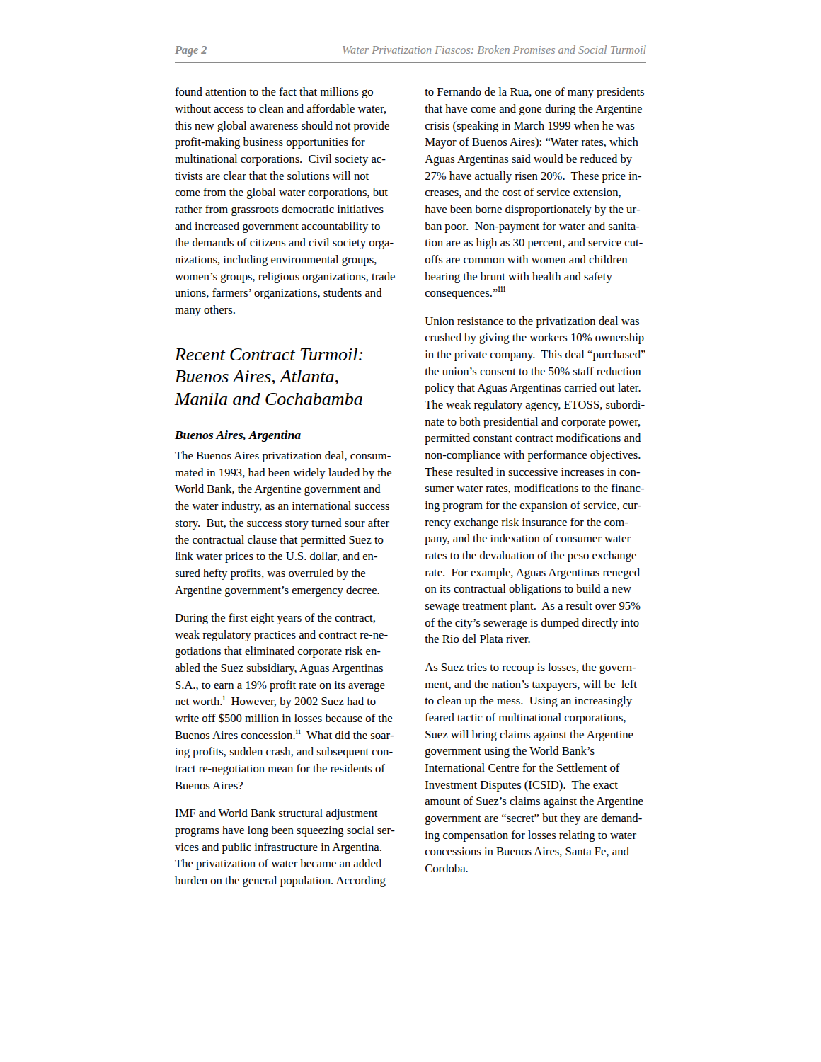Page 2 Water Privatization Fiascos: Broken Promises and Social Turmoil
found attention to the fact that millions go without access to clean and affordable water, this new global awareness should not provide profit-making business opportunities for multinational corporations. Civil society activists are clear that the solutions will not come from the global water corporations, but rather from grassroots democratic initiatives and increased government accountability to the demands of citizens and civil society organizations, including environmental groups, women’s groups, religious organizations, trade unions, farmers’ organizations, students and many others.
Recent Contract Turmoil: Buenos Aires, Atlanta, Manila and Cochabamba
Buenos Aires, Argentina
The Buenos Aires privatization deal, consummated in 1993, had been widely lauded by the World Bank, the Argentine government and the water industry, as an international success story. But, the success story turned sour after the contractual clause that permitted Suez to link water prices to the U.S. dollar, and ensured hefty profits, was overruled by the Argentine government’s emergency decree.
During the first eight years of the contract, weak regulatory practices and contract re-negotiations that eliminated corporate risk enabled the Suez subsidiary, Aguas Argentinas S.A., to earn a 19% profit rate on its average net worth.i However, by 2002 Suez had to write off $500 million in losses because of the Buenos Aires concession.ii What did the soaring profits, sudden crash, and subsequent contract re-negotiation mean for the residents of Buenos Aires?
IMF and World Bank structural adjustment programs have long been squeezing social services and public infrastructure in Argentina. The privatization of water became an added burden on the general population. According to Fernando de la Rua, one of many presidents that have come and gone during the Argentine crisis (speaking in March 1999 when he was Mayor of Buenos Aires): “Water rates, which Aguas Argentinas said would be reduced by 27% have actually risen 20%. These price increases, and the cost of service extension, have been borne disproportionately by the urban poor. Non-payment for water and sanitation are as high as 30 percent, and service cut-offs are common with women and children bearing the brunt with health and safety consequences.”iii
Union resistance to the privatization deal was crushed by giving the workers 10% ownership in the private company. This deal “purchased” the union’s consent to the 50% staff reduction policy that Aguas Argentinas carried out later. The weak regulatory agency, ETOSS, subordinate to both presidential and corporate power, permitted constant contract modifications and non-compliance with performance objectives. These resulted in successive increases in consumer water rates, modifications to the financing program for the expansion of service, currency exchange risk insurance for the company, and the indexation of consumer water rates to the devaluation of the peso exchange rate. For example, Aguas Argentinas reneged on its contractual obligations to build a new sewage treatment plant. As a result over 95% of the city’s sewerage is dumped directly into the Rio del Plata river.
As Suez tries to recoup is losses, the government, and the nation’s taxpayers, will be left to clean up the mess. Using an increasingly feared tactic of multinational corporations, Suez will bring claims against the Argentine government using the World Bank’s International Centre for the Settlement of Investment Disputes (ICSID). The exact amount of Suez’s claims against the Argentine government are “secret” but they are demanding compensation for losses relating to water concessions in Buenos Aires, Santa Fe, and Cordoba.